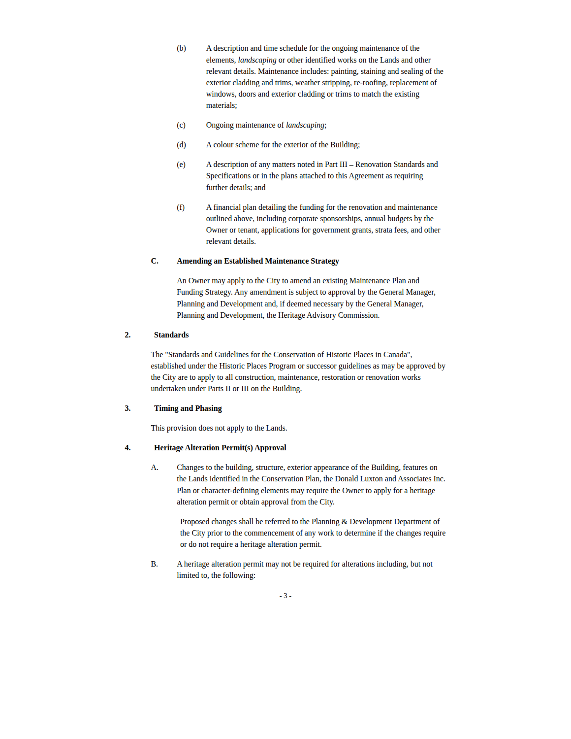(b)
A description and time schedule for the ongoing maintenance of the elements, landscaping or other identified works on the Lands and other relevant details. Maintenance includes: painting, staining and sealing of the exterior cladding and trims, weather stripping, re-roofing, replacement of windows, doors and exterior cladding or trims to match the existing materials;
(c)
Ongoing maintenance of landscaping;
(d)
A colour scheme for the exterior of the Building;
(e)
A description of any matters noted in Part III – Renovation Standards and Specifications or in the plans attached to this Agreement as requiring further details; and
(f)
A financial plan detailing the funding for the renovation and maintenance outlined above, including corporate sponsorships, annual budgets by the Owner or tenant, applications for government grants, strata fees, and other relevant details.
C.
Amending an Established Maintenance Strategy
An Owner may apply to the City to amend an existing Maintenance Plan and Funding Strategy. Any amendment is subject to approval by the General Manager, Planning and Development and, if deemed necessary by the General Manager, Planning and Development, the Heritage Advisory Commission.
2.
Standards
The "Standards and Guidelines for the Conservation of Historic Places in Canada", established under the Historic Places Program or successor guidelines as may be approved by the City are to apply to all construction, maintenance, restoration or renovation works undertaken under Parts II or III on the Building.
3.
Timing and Phasing
This provision does not apply to the Lands.
4.
Heritage Alteration Permit(s) Approval
A.
Changes to the building, structure, exterior appearance of the Building, features on the Lands identified in the Conservation Plan, the Donald Luxton and Associates Inc. Plan or character-defining elements may require the Owner to apply for a heritage alteration permit or obtain approval from the City.
Proposed changes shall be referred to the Planning & Development Department of the City prior to the commencement of any work to determine if the changes require or do not require a heritage alteration permit.
B.
A heritage alteration permit may not be required for alterations including, but not limited to, the following:
- 3 -